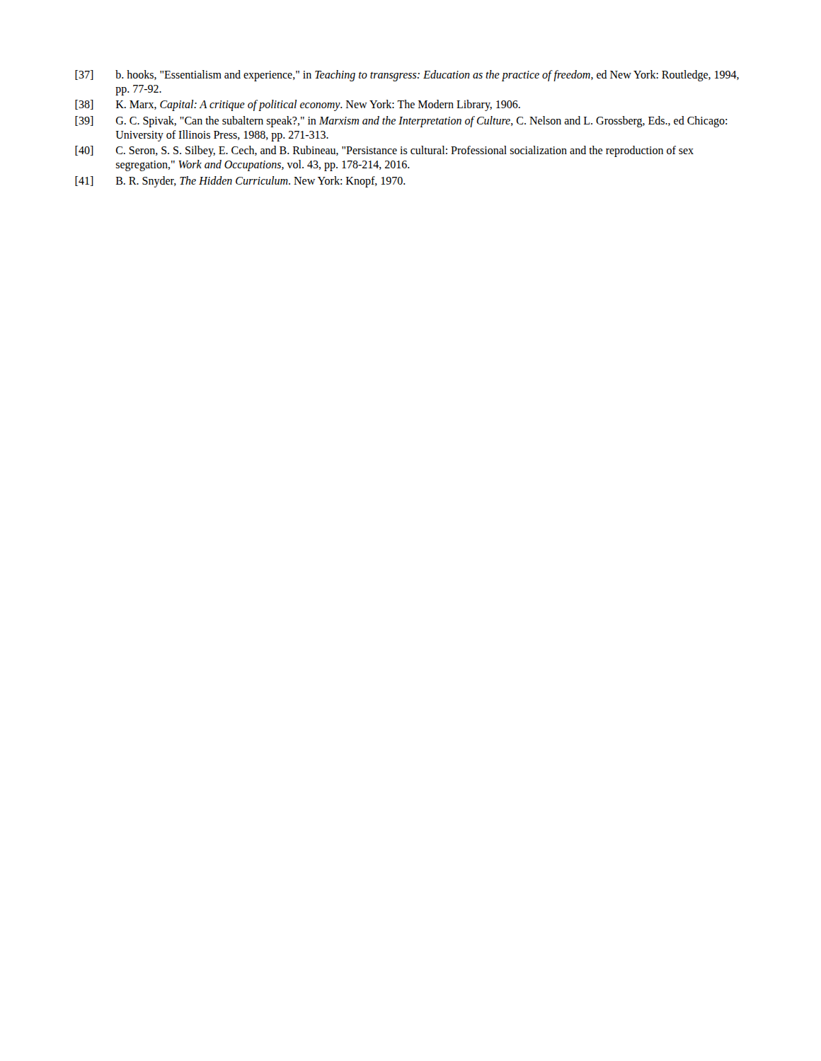[37] b. hooks, "Essentialism and experience," in Teaching to transgress: Education as the practice of freedom, ed New York: Routledge, 1994, pp. 77-92.
[38] K. Marx, Capital: A critique of political economy. New York: The Modern Library, 1906.
[39] G. C. Spivak, "Can the subaltern speak?," in Marxism and the Interpretation of Culture, C. Nelson and L. Grossberg, Eds., ed Chicago: University of Illinois Press, 1988, pp. 271-313.
[40] C. Seron, S. S. Silbey, E. Cech, and B. Rubineau, "Persistance is cultural: Professional socialization and the reproduction of sex segregation," Work and Occupations, vol. 43, pp. 178-214, 2016.
[41] B. R. Snyder, The Hidden Curriculum. New York: Knopf, 1970.